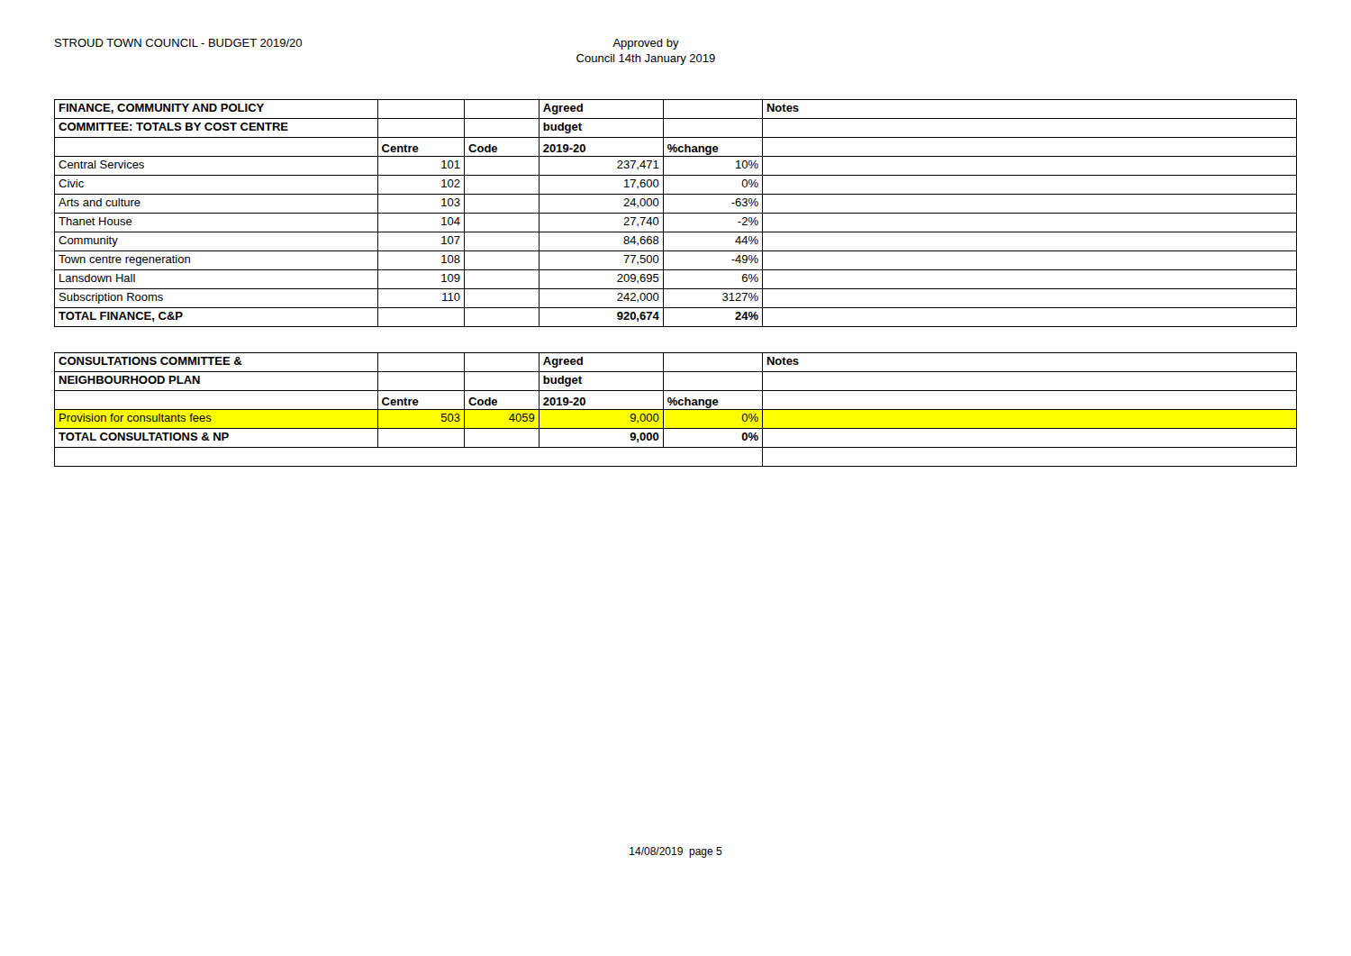STROUD TOWN COUNCIL - BUDGET 2019/20
Approved by
Council 14th January 2019
| FINANCE, COMMUNITY AND POLICY | | | Agreed | | Notes |
| COMMITTEE: TOTALS BY COST CENTRE | | | budget | | |
| | Centre | Code | 2019-20 | %change | |
| Central Services | 101 | | 237,471 | 10% | |
| Civic | 102 | | 17,600 | 0% | |
| Arts and culture | 103 | | 24,000 | -63% | |
| Thanet House | 104 | | 27,740 | -2% | |
| Community | 107 | | 84,668 | 44% | |
| Town centre regeneration | 108 | | 77,500 | -49% | |
| Lansdown Hall | 109 | | 209,695 | 6% | |
| Subscription Rooms | 110 | | 242,000 | 3127% | |
| TOTAL FINANCE, C&P | | | 920,674 | 24% | |
| CONSULTATIONS COMMITTEE & | | | Agreed | | Notes |
| NEIGHBOURHOOD PLAN | | | budget | | |
| | Centre | Code | 2019-20 | %change | |
| Provision for consultants fees | 503 | 4059 | 9,000 | 0% | |
| TOTAL CONSULTATIONS & NP | | | 9,000 | 0% | |
14/08/2019 page 5